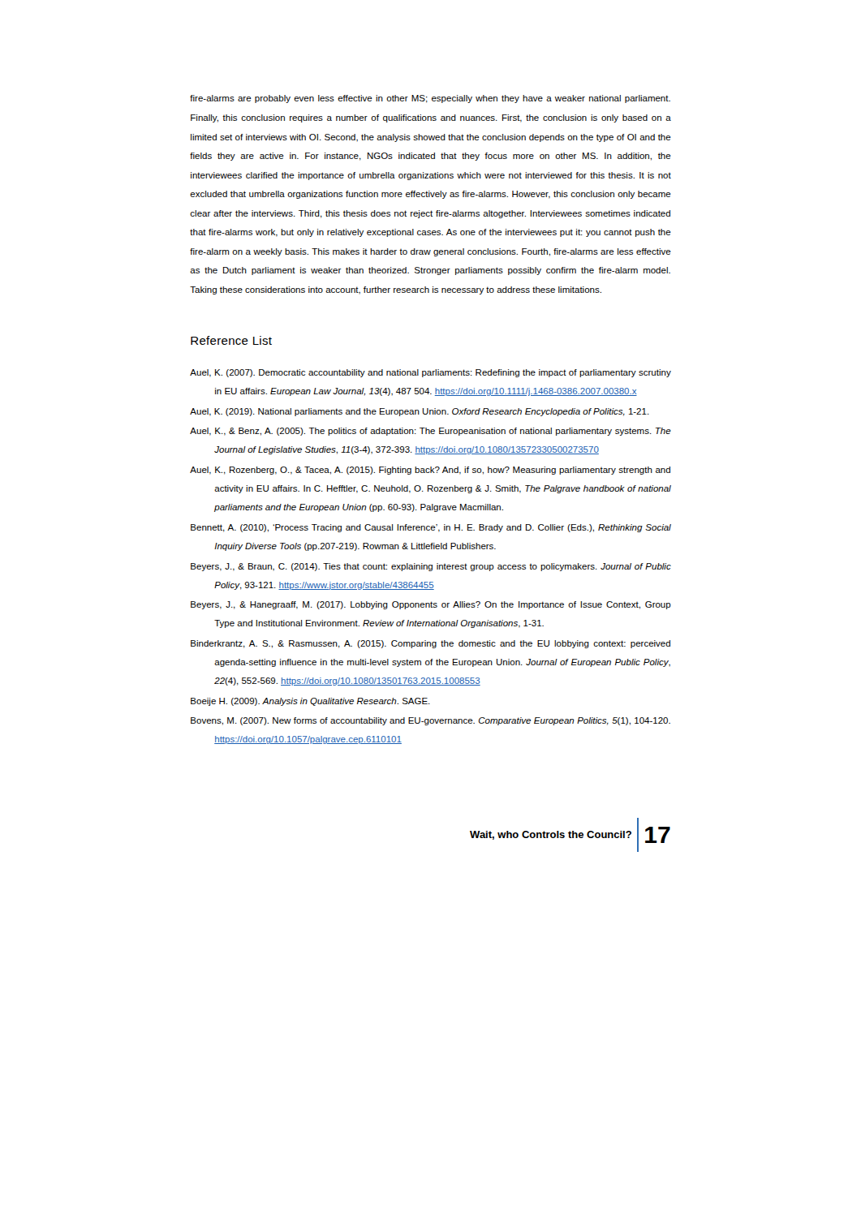fire-alarms are probably even less effective in other MS; especially when they have a weaker national parliament. Finally, this conclusion requires a number of qualifications and nuances. First, the conclusion is only based on a limited set of interviews with OI. Second, the analysis showed that the conclusion depends on the type of OI and the fields they are active in. For instance, NGOs indicated that they focus more on other MS. In addition, the interviewees clarified the importance of umbrella organizations which were not interviewed for this thesis. It is not excluded that umbrella organizations function more effectively as fire-alarms. However, this conclusion only became clear after the interviews. Third, this thesis does not reject fire-alarms altogether. Interviewees sometimes indicated that fire-alarms work, but only in relatively exceptional cases. As one of the interviewees put it: you cannot push the fire-alarm on a weekly basis. This makes it harder to draw general conclusions. Fourth, fire-alarms are less effective as the Dutch parliament is weaker than theorized. Stronger parliaments possibly confirm the fire-alarm model. Taking these considerations into account, further research is necessary to address these limitations.
Reference List
Auel, K. (2007). Democratic accountability and national parliaments: Redefining the impact of parliamentary scrutiny in EU affairs. European Law Journal, 13(4), 487 504. https://doi.org/10.1111/j.1468-0386.2007.00380.x
Auel, K. (2019). National parliaments and the European Union. Oxford Research Encyclopedia of Politics, 1-21.
Auel, K., & Benz, A. (2005). The politics of adaptation: The Europeanisation of national parliamentary systems. The Journal of Legislative Studies, 11(3-4), 372-393. https://doi.org/10.1080/13572330500273570
Auel, K., Rozenberg, O., & Tacea, A. (2015). Fighting back? And, if so, how? Measuring parliamentary strength and activity in EU affairs. In C. Hefftler, C. Neuhold, O. Rozenberg & J. Smith, The Palgrave handbook of national parliaments and the European Union (pp. 60-93). Palgrave Macmillan.
Bennett, A. (2010), ‘Process Tracing and Causal Inference’, in H. E. Brady and D. Collier (Eds.), Rethinking Social Inquiry Diverse Tools (pp.207-219). Rowman & Littlefield Publishers.
Beyers, J., & Braun, C. (2014). Ties that count: explaining interest group access to policymakers. Journal of Public Policy, 93-121. https://www.jstor.org/stable/43864455
Beyers, J., & Hanegraaff, M. (2017). Lobbying Opponents or Allies? On the Importance of Issue Context, Group Type and Institutional Environment. Review of International Organisations, 1-31.
Binderkrantz, A. S., & Rasmussen, A. (2015). Comparing the domestic and the EU lobbying context: perceived agenda-setting influence in the multi-level system of the European Union. Journal of European Public Policy, 22(4), 552-569. https://doi.org/10.1080/13501763.2015.1008553
Boeije H. (2009). Analysis in Qualitative Research. SAGE.
Bovens, M. (2007). New forms of accountability and EU-governance. Comparative European Politics, 5(1), 104-120. https://doi.org/10.1057/palgrave.cep.6110101
Wait, who Controls the Council? 17